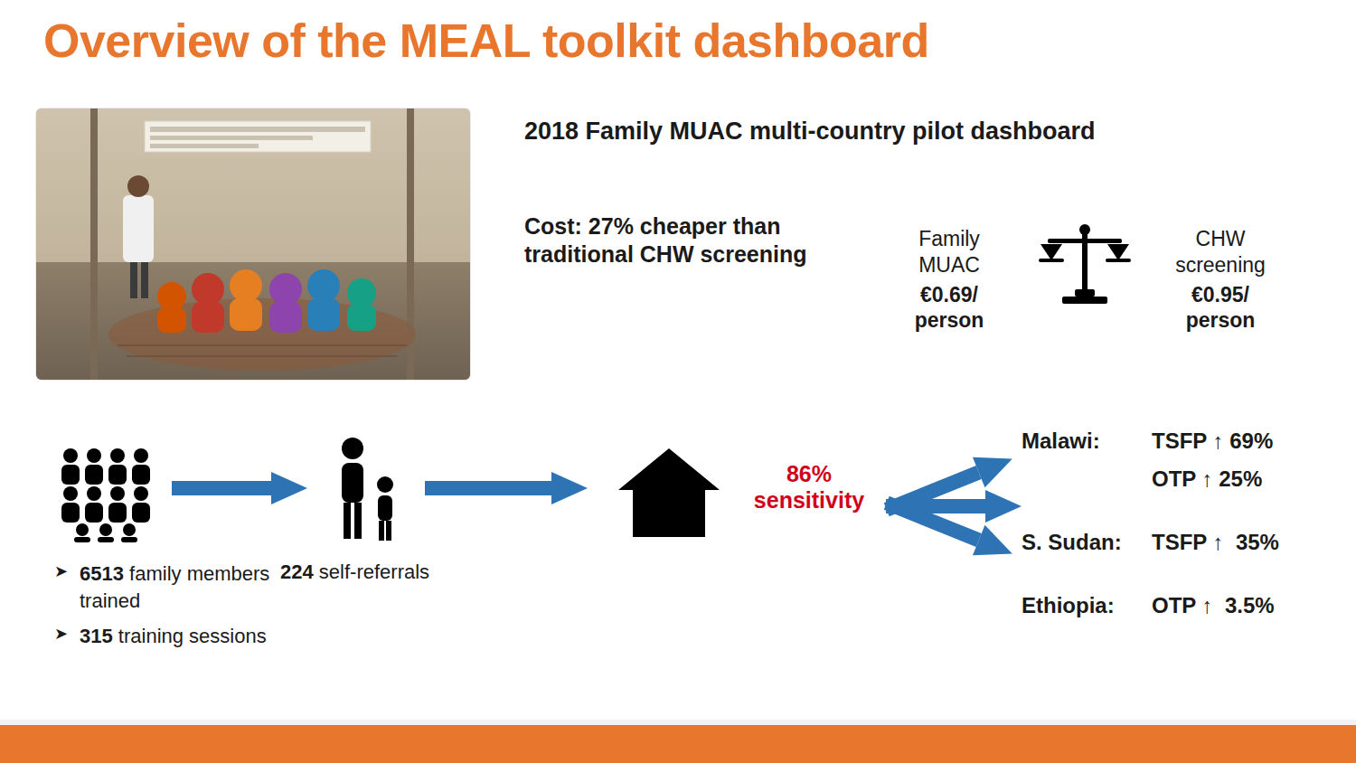Overview of the MEAL toolkit dashboard
2018 Family MUAC multi-country pilot dashboard
Cost: 27% cheaper than traditional CHW screening
Family
MUAC €0.69/
person
CHW
screening €0.95/
person
86%
sensitivity
Malawi: TSFP ↑ 69%
OTP ↑ 25%
S. Sudan: TSFP ↑ 35%
Ethiopia: OTP ↑ 3.5%
224 self-referrals
6513 family members trained
315 training sessions